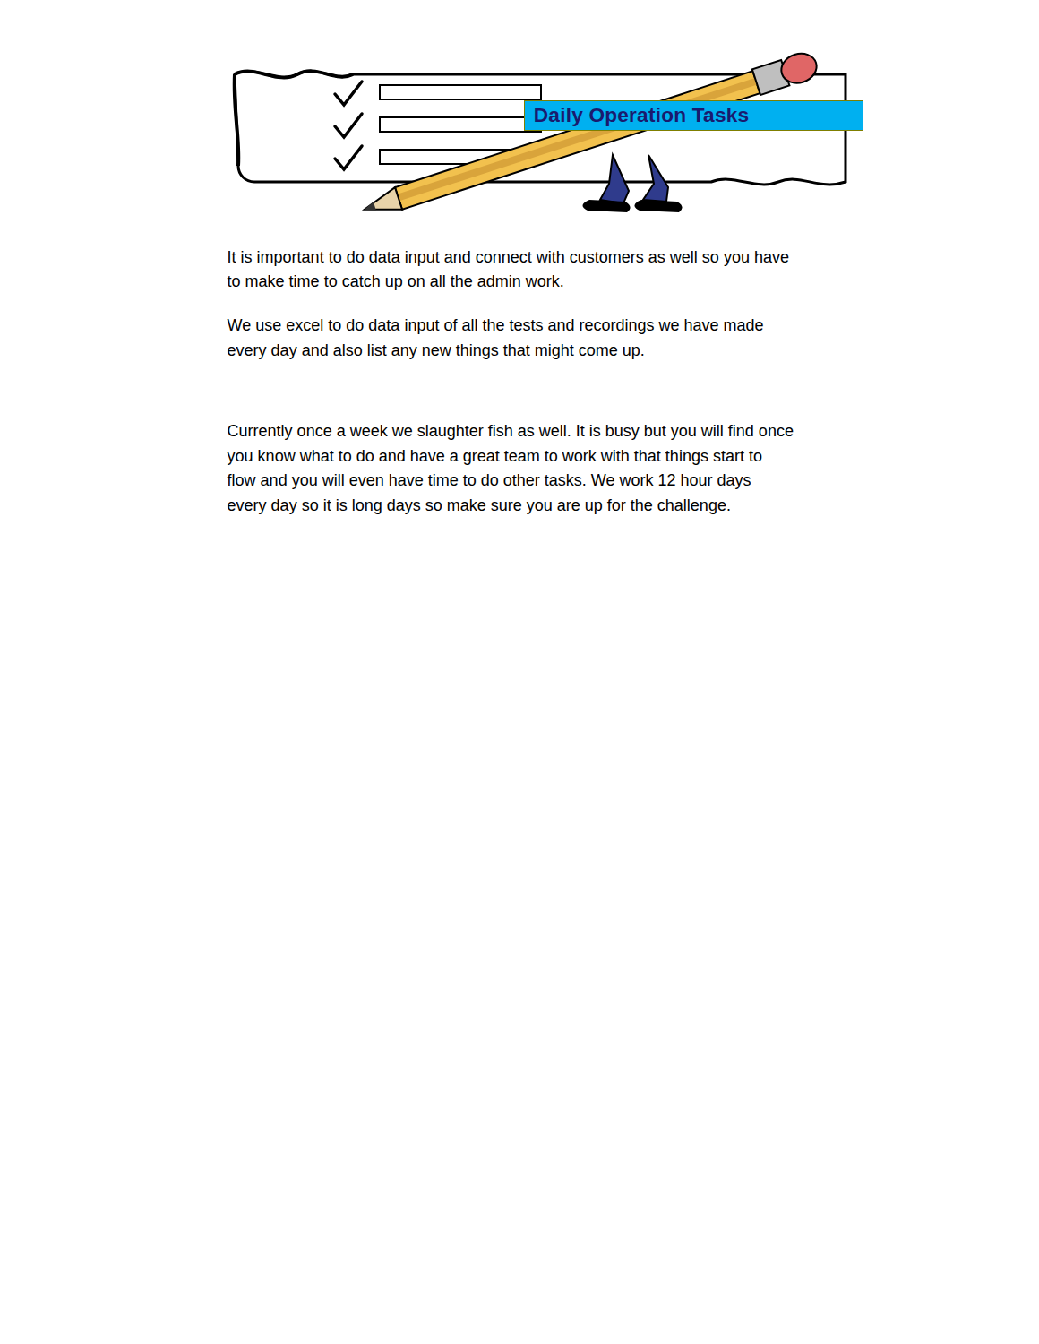Daily Operation Tasks
It is important to do data input and connect with customers as well so you have to make time to catch up on all the admin work.
We use excel to do data input of all the tests and recordings we have made every day and also list any new things that might come up.
Currently once a week we slaughter fish as well. It is busy but you will find once you know what to do and have a great team to work with that things start to flow and you will even have time to do other tasks. We work 12 hour days every day so it is long days so make sure you are up for the challenge.